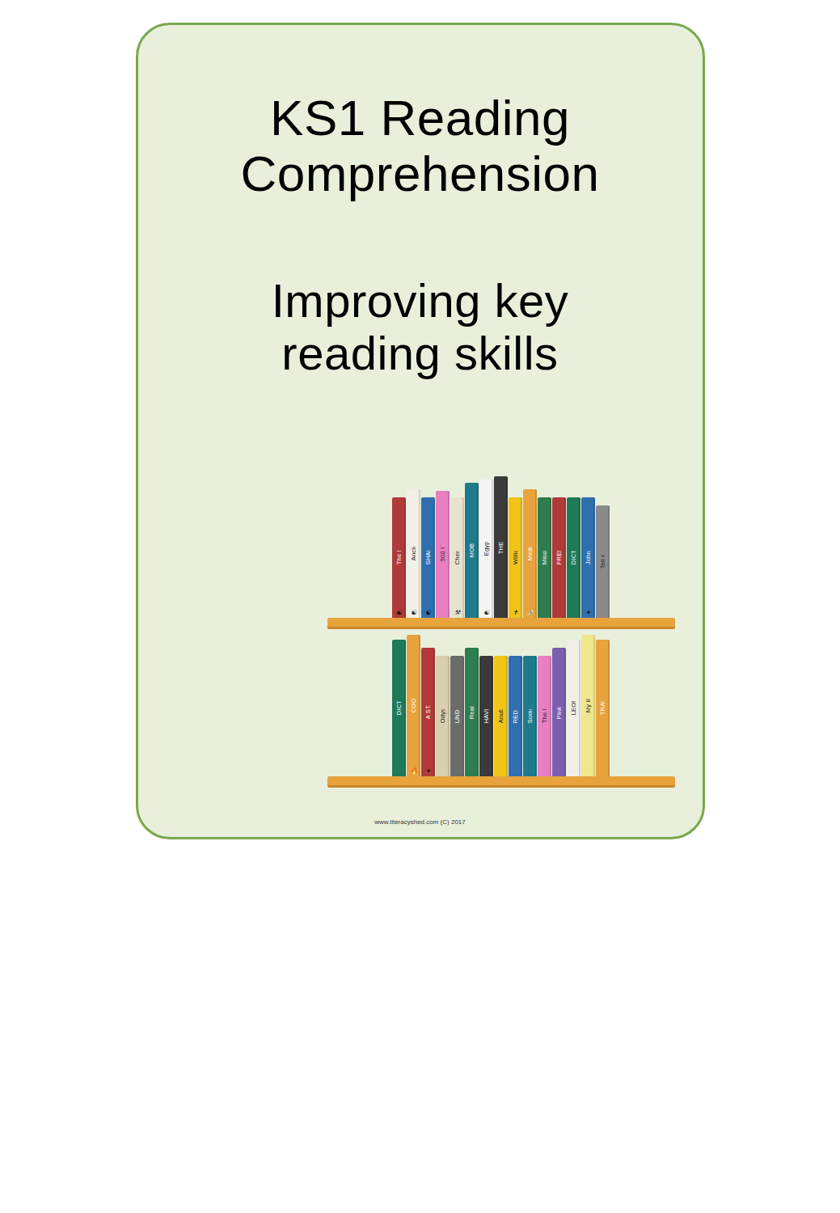KS1 Reading
Comprehension
Improving key
reading skills
The Man☯
Ancient Greek for Newbies☯
SHARKS LOVE PETS☯
500 Fun Experimentations 500
Chemistry⚒
MOBY the Whale
Egyptian is the greatest language rather Greek!☯
THE BLACK TEMPLE
William Wallace✝
Medics & Me💉
Missing Bees, Are Bees Dying?
FRENCH ENGLISH
DICTIONARY
John Snow✦
Tell em the Truth
DICTIONARY
COOKING🔥
A STAR Life✦
Odyssey of Species
UNDER SIEGE
Real with Plants
HAVERSHAM
Anubis - The God who wants to be loved
RED ROADS
Something to be Proud of
The Little House
Pink is not only for Girls
LEONARDO DA VINCI SECRETS
My little Bamboo
TRAVEL IN MEXICO
www.literacyshed.com (C) 2017